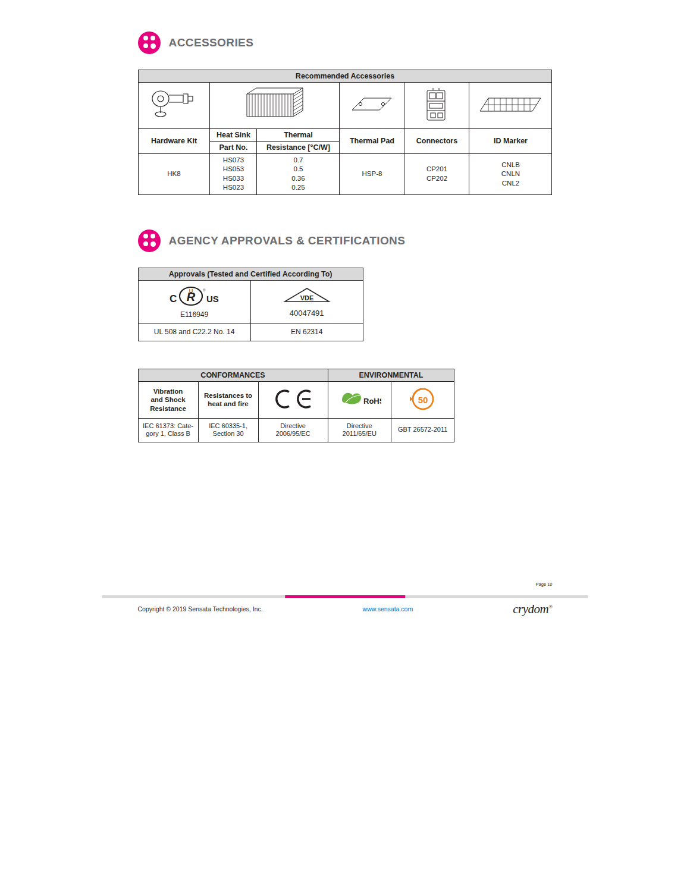ACCESSORIES
| Recommended Accessories |
| Hardware Kit | Heat Sink | Thermal | Thermal Pad | Connectors | ID Marker |
| Part No. | Resistance [°C/W] |
| HK8 | HS073 HS053 HS033 HS023 | 0.7 0.5 0.36 0.25 | HSP-8 | CP201 CP202 | CNLB CNLN CNL2 |
AGENCY APPROVALS & CERTIFICATIONS
| Approvals (Tested and Certified According To) |
| C R U US ® E116949 | VDE 40047491 |
| UL 508 and C22.2 No. 14 | EN 62314 |
| CONFORMANCES | ENVIRONMENTAL |
| Vibration and Shock Resistance | Resistances to heat and fire | | RoHS | 50 |
| IEC 61373: Cate- gory 1, Class B | IEC 60335-1, Section 30 | Directive 2006/95/EC | Directive 2011/65/EU | GBT 26572-2011 |
Page 10
Copyright © 2019 Sensata Technologies, Inc.
www.sensata.com
crydom®